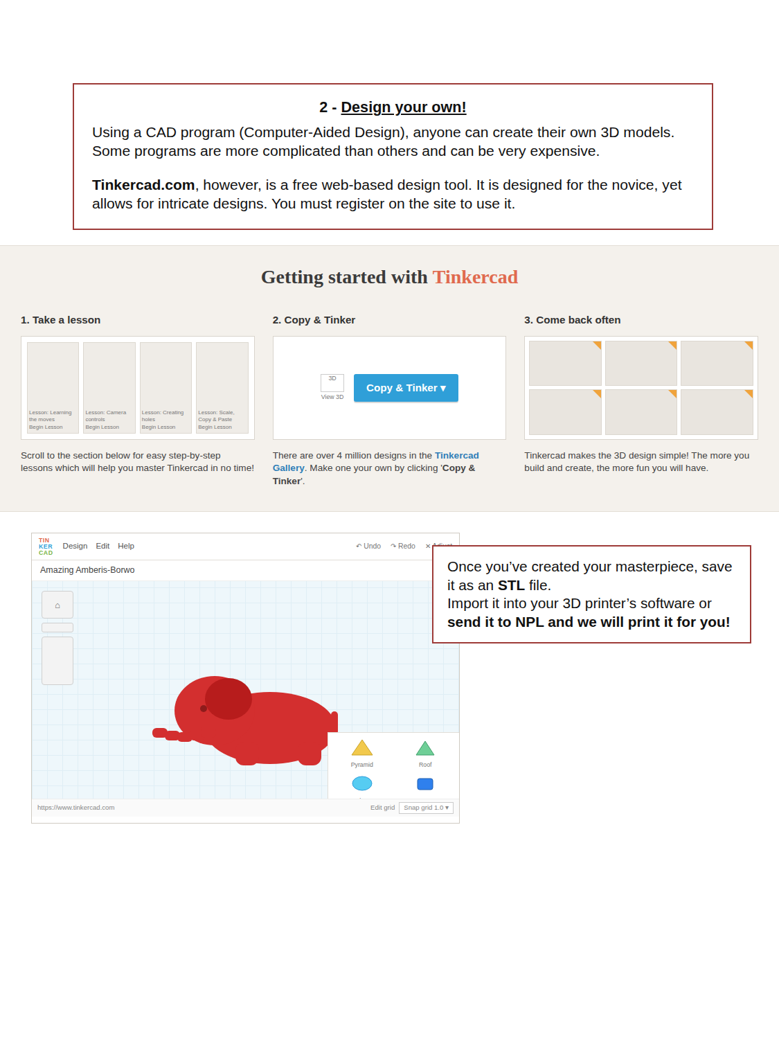2 - Design your own!
Using a CAD program (Computer-Aided Design), anyone can create their own 3D models. Some programs are more complicated than others and can be very expensive.
Tinkercad.com, however, is a free web-based design tool. It is designed for the novice, yet allows for intricate designs. You must register on the site to use it.
Getting started with Tinkercad
1. Take a lesson
Lesson: Learning the moves
Begin Lesson
Lesson: Camera controls
Begin Lesson
Lesson: Creating holes
Begin Lesson
Lesson: Scale, Copy & Paste
Begin Lesson
Scroll to the section below for easy step-by-step lessons which will help you master Tinkercad in no time!
2. Copy & Tinker
3D
View 3D
Copy & Tinker ▾
There are over 4 million designs in the Tinkercad Gallery. Make one your own by clicking 'Copy & Tinker'.
3. Come back often
Tinkercad makes the 3D design simple! The more you build and create, the more fun you will have.
TIN KER CAD
Design Edit Help
↶ Undo↷ Redo✕ Adjust
Amazing Amberis-Borwo
⌂
Pyramid
Roof
Sphere
Box
https://www.tinkercad.com Edit grid Snap grid 1.0 ▾
Once you’ve created your masterpiece, save it as an STL file.
Import it into your 3D printer’s software or send it to NPL and we will print it for you!